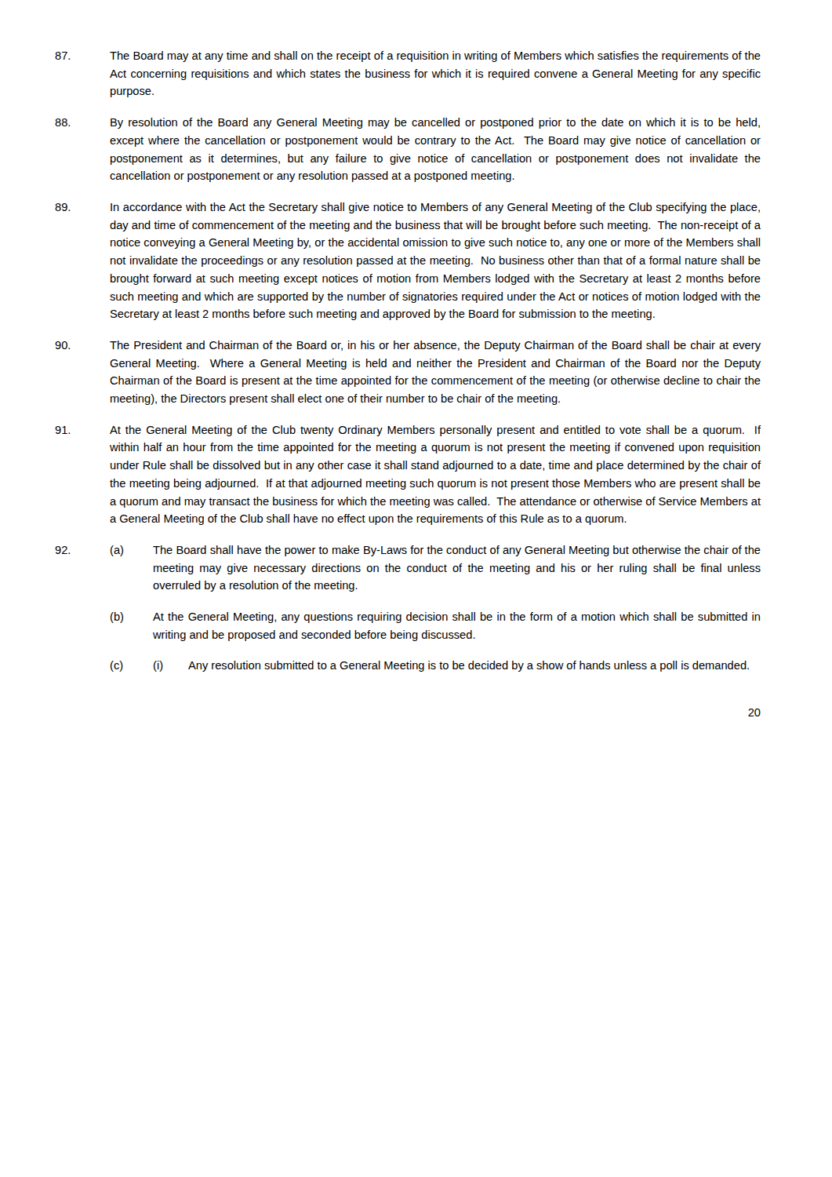87. The Board may at any time and shall on the receipt of a requisition in writing of Members which satisfies the requirements of the Act concerning requisitions and which states the business for which it is required convene a General Meeting for any specific purpose.
88. By resolution of the Board any General Meeting may be cancelled or postponed prior to the date on which it is to be held, except where the cancellation or postponement would be contrary to the Act. The Board may give notice of cancellation or postponement as it determines, but any failure to give notice of cancellation or postponement does not invalidate the cancellation or postponement or any resolution passed at a postponed meeting.
89. In accordance with the Act the Secretary shall give notice to Members of any General Meeting of the Club specifying the place, day and time of commencement of the meeting and the business that will be brought before such meeting. The non-receipt of a notice conveying a General Meeting by, or the accidental omission to give such notice to, any one or more of the Members shall not invalidate the proceedings or any resolution passed at the meeting. No business other than that of a formal nature shall be brought forward at such meeting except notices of motion from Members lodged with the Secretary at least 2 months before such meeting and which are supported by the number of signatories required under the Act or notices of motion lodged with the Secretary at least 2 months before such meeting and approved by the Board for submission to the meeting.
90. The President and Chairman of the Board or, in his or her absence, the Deputy Chairman of the Board shall be chair at every General Meeting. Where a General Meeting is held and neither the President and Chairman of the Board nor the Deputy Chairman of the Board is present at the time appointed for the commencement of the meeting (or otherwise decline to chair the meeting), the Directors present shall elect one of their number to be chair of the meeting.
91. At the General Meeting of the Club twenty Ordinary Members personally present and entitled to vote shall be a quorum. If within half an hour from the time appointed for the meeting a quorum is not present the meeting if convened upon requisition under Rule shall be dissolved but in any other case it shall stand adjourned to a date, time and place determined by the chair of the meeting being adjourned. If at that adjourned meeting such quorum is not present those Members who are present shall be a quorum and may transact the business for which the meeting was called. The attendance or otherwise of Service Members at a General Meeting of the Club shall have no effect upon the requirements of this Rule as to a quorum.
92.
(a) The Board shall have the power to make By-Laws for the conduct of any General Meeting but otherwise the chair of the meeting may give necessary directions on the conduct of the meeting and his or her ruling shall be final unless overruled by a resolution of the meeting.
(b) At the General Meeting, any questions requiring decision shall be in the form of a motion which shall be submitted in writing and be proposed and seconded before being discussed.
(c)
(i) Any resolution submitted to a General Meeting is to be decided by a show of hands unless a poll is demanded.
20